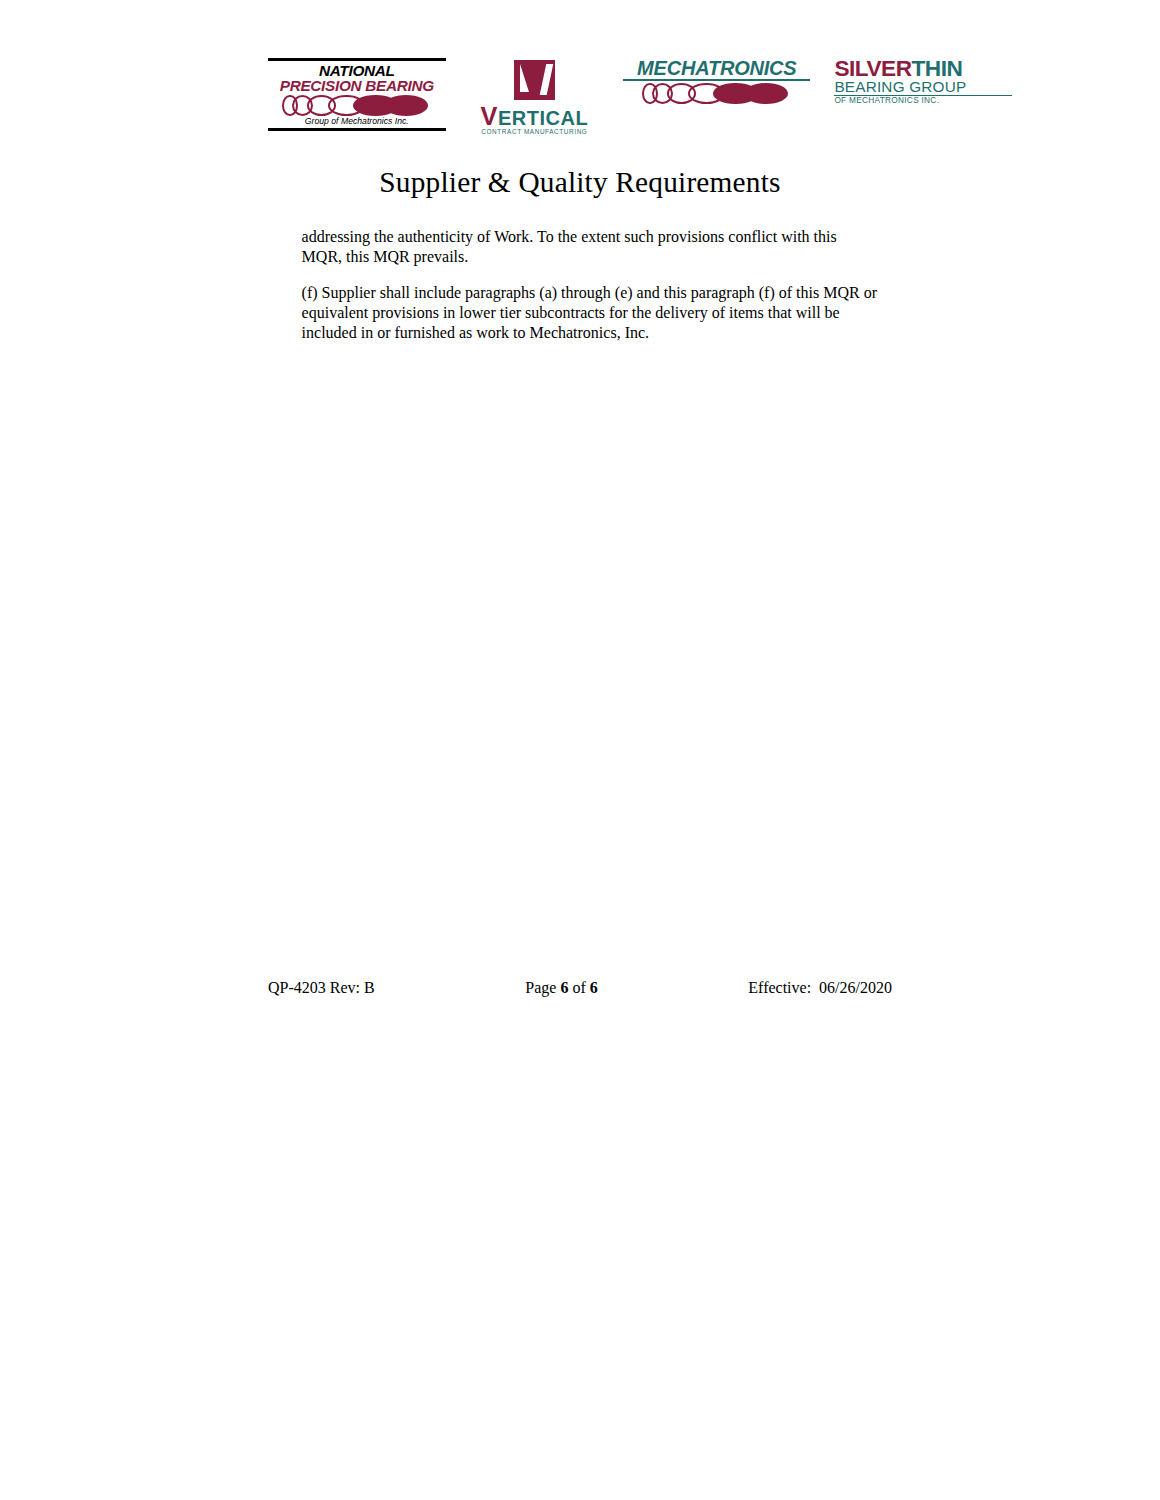NATIONAL
PRECISION BEARING
Group of Mechatronics Inc.
VERTICAL
CONTRACT MANUFACTURING
MECHATRONICS
SILVER THIN
BEARING GROUP
OF MECHATRONICS INC.
Supplier & Quality Requirements
addressing the authenticity of Work. To the extent such provisions conflict with this MQR, this MQR prevails.
(f) Supplier shall include paragraphs (a) through (e) and this paragraph (f) of this MQR or equivalent provisions in lower tier subcontracts for the delivery of items that will be included in or furnished as work to Mechatronics, Inc.
QP-4203 Rev: B
Page 6 of 6
Effective: 06/26/2020